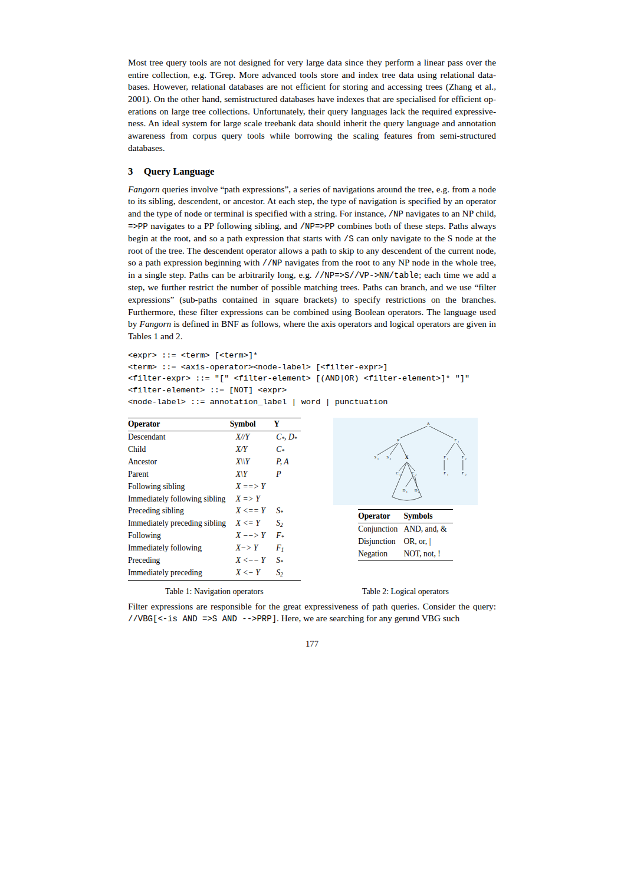Most tree query tools are not designed for very large data since they perform a linear pass over the entire collection, e.g. TGrep. More advanced tools store and index tree data using relational databases. However, relational databases are not efficient for storing and accessing trees (Zhang et al., 2001). On the other hand, semistructured databases have indexes that are specialised for efficient operations on large tree collections. Unfortunately, their query languages lack the required expressiveness. An ideal system for large scale treebank data should inherit the query language and annotation awareness from corpus query tools while borrowing the scaling features from semi-structured databases.
3 Query Language
Fangorn queries involve “path expressions”, a series of navigations around the tree, e.g. from a node to its sibling, descendent, or ancestor. At each step, the type of navigation is specified by an operator and the type of node or terminal is specified with a string. For instance, /NP navigates to an NP child, =>PP navigates to a PP following sibling, and /NP=>PP combines both of these steps. Paths always begin at the root, and so a path expression that starts with /S can only navigate to the S node at the root of the tree. The descendent operator allows a path to skip to any descendent of the current node, so a path expression beginning with //NP navigates from the root to any NP node in the whole tree, in a single step. Paths can be arbitrarily long, e.g. //NP=>S//VP->NN/table; each time we add a step, we further restrict the number of possible matching trees. Paths can branch, and we use “filter expressions” (sub-paths contained in square brackets) to specify restrictions on the branches. Furthermore, these filter expressions can be combined using Boolean operators. The language used by Fangorn is defined in BNF as follows, where the axis operators and logical operators are given in Tables 1 and 2.
<expr> ::= <term> [<term>]*
<term> ::= <axis-operator><node-label> [<filter-expr>]
<filter-expr> ::= "[" <filter-element> [(AND|OR) <filter-element>]* "]"
<filter-element> ::= [NOT] <expr>
<node-label> ::= annotation_label | word | punctuation
| Operator | Symbol | Y |
| --- | --- | --- |
| Descendant | X//Y | C * , D * |
| Child | X/Y | C * |
| Ancestor | X\\Y | P, A |
| Parent | X\Y | P |
| Following sibling | X ==> Y | |
| Immediately following sibling | X => Y | |
| Preceding sibling | X <== Y | S * |
| Immediately preceding sibling | X <= Y | S 2 |
| Following | X −−> Y | F * |
| Immediately following | X−> Y | F 1 |
| Preceding | X <−− Y | S * |
| Immediately preceding | X <− Y | S 2 |
A P F 1 S 1 S 2 X F 1 F 2 C 1 C 2 D 1 D 2 F 1 F 2
| Operator | Symbols |
| --- | --- |
| Conjunction | AND, and, & |
| Disjunction | OR, or, / |
| Negation | NOT, not, ! |
Table 1: Navigation operators
Table 2: Logical operators
Filter expressions are responsible for the great expressiveness of path queries. Consider the query: //VBG[<-is AND =>S AND -->PRP]. Here, we are searching for any gerund VBG such
177